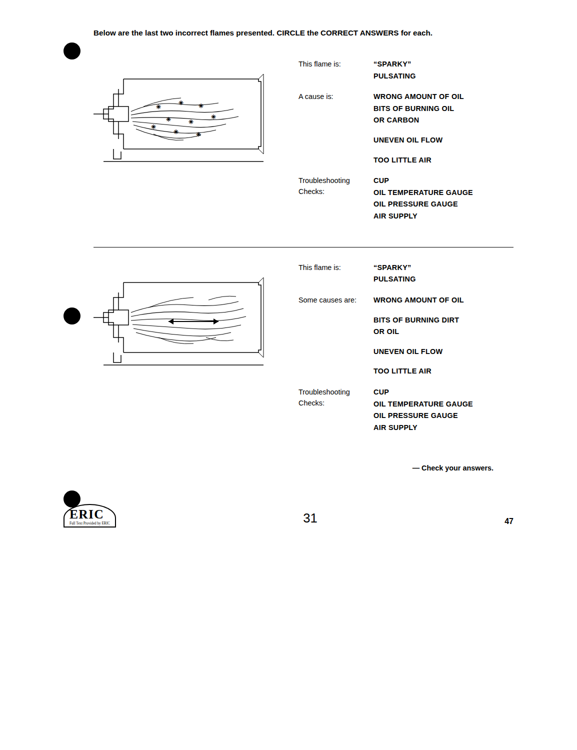Below are the last two incorrect flames presented. CIRCLE the CORRECT ANSWERS for each.
✳ ✳ ✳ ✳ ✳ ✳ ✳ ✳ ✳
This flame is:
“SPARKY”
PULSATING
A cause is:
WRONG AMOUNT OF OIL
BITS OF BURNING OIL
OR CARBON
UNEVEN OIL FLOW
TOO LITTLE AIR
Troubleshooting
Checks:
CUP
OIL TEMPERATURE GAUGE
OIL PRESSURE GAUGE
AIR SUPPLY
This flame is:
“SPARKY”
PULSATING
Some causes are:
WRONG AMOUNT OF OIL
BITS OF BURNING DIRT
OR OIL
UNEVEN OIL FLOW
TOO LITTLE AIR
Troubleshooting
Checks:
CUP
OIL TEMPERATURE GAUGE
OIL PRESSURE GAUGE
AIR SUPPLY
— Check your answers.
ERICFull Text Provided by ERIC
31
47